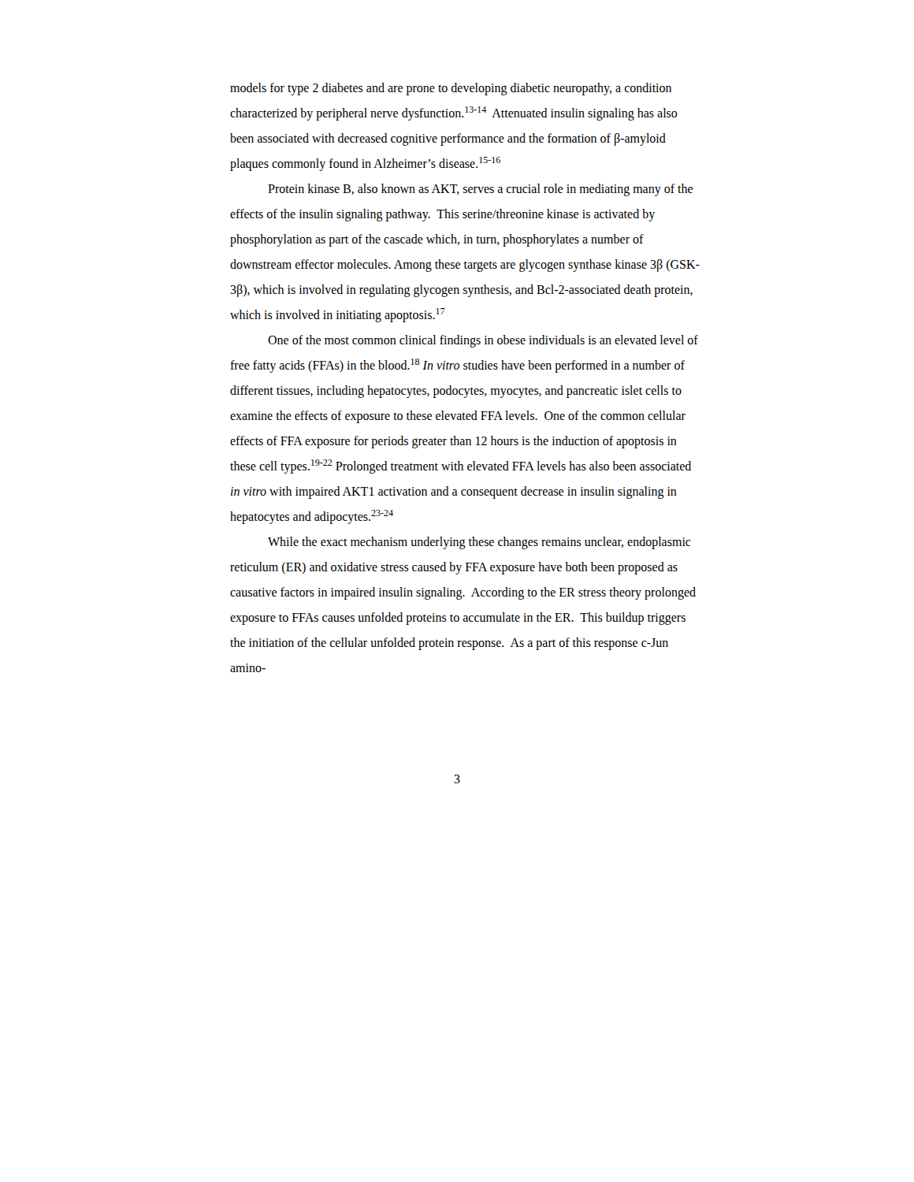models for type 2 diabetes and are prone to developing diabetic neuropathy, a condition characterized by peripheral nerve dysfunction.13-14 Attenuated insulin signaling has also been associated with decreased cognitive performance and the formation of β-amyloid plaques commonly found in Alzheimer’s disease.15-16
Protein kinase B, also known as AKT, serves a crucial role in mediating many of the effects of the insulin signaling pathway. This serine/threonine kinase is activated by phosphorylation as part of the cascade which, in turn, phosphorylates a number of downstream effector molecules. Among these targets are glycogen synthase kinase 3β (GSK-3β), which is involved in regulating glycogen synthesis, and Bcl-2-associated death protein, which is involved in initiating apoptosis.17
One of the most common clinical findings in obese individuals is an elevated level of free fatty acids (FFAs) in the blood.18 In vitro studies have been performed in a number of different tissues, including hepatocytes, podocytes, myocytes, and pancreatic islet cells to examine the effects of exposure to these elevated FFA levels. One of the common cellular effects of FFA exposure for periods greater than 12 hours is the induction of apoptosis in these cell types.19-22 Prolonged treatment with elevated FFA levels has also been associated in vitro with impaired AKT1 activation and a consequent decrease in insulin signaling in hepatocytes and adipocytes.23-24
While the exact mechanism underlying these changes remains unclear, endoplasmic reticulum (ER) and oxidative stress caused by FFA exposure have both been proposed as causative factors in impaired insulin signaling. According to the ER stress theory prolonged exposure to FFAs causes unfolded proteins to accumulate in the ER. This buildup triggers the initiation of the cellular unfolded protein response. As a part of this response c-Jun amino-
3